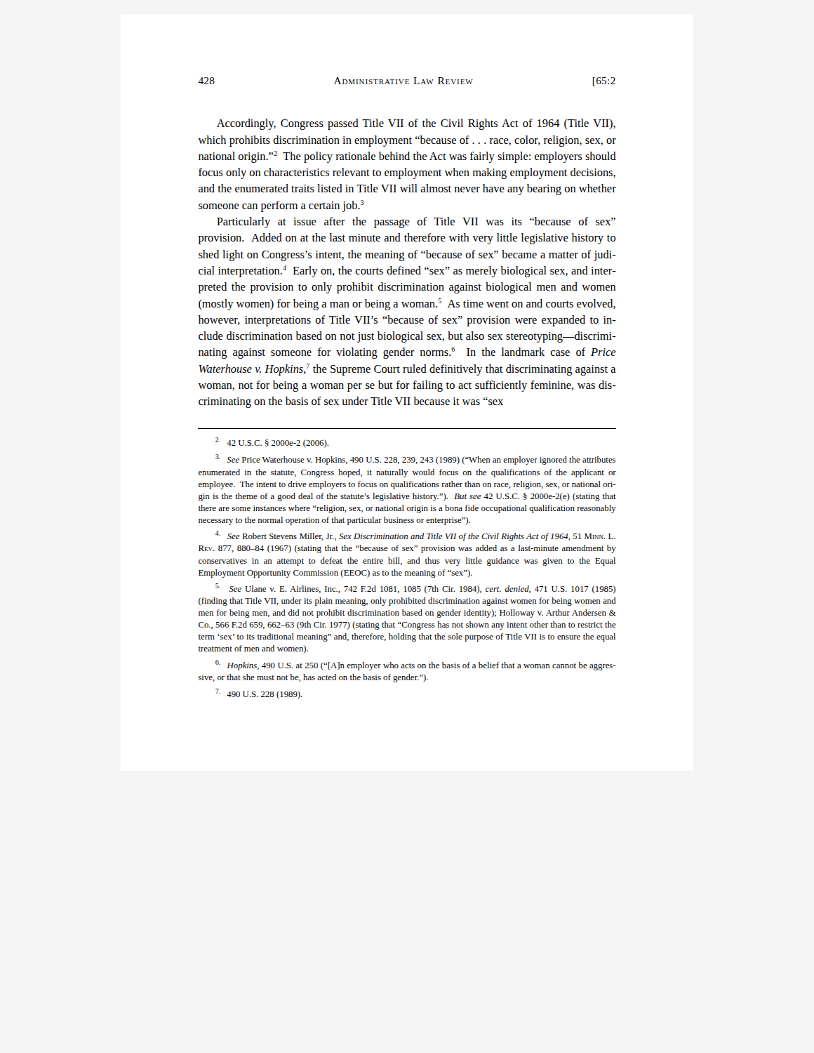428 Administrative Law Review [65:2
Accordingly, Congress passed Title VII of the Civil Rights Act of 1964 (Title VII), which prohibits discrimination in employment “because of . . . race, color, religion, sex, or national origin.”2 The policy rationale behind the Act was fairly simple: employers should focus only on characteristics relevant to employment when making employment decisions, and the enumerated traits listed in Title VII will almost never have any bearing on whether someone can perform a certain job.3
Particularly at issue after the passage of Title VII was its “because of sex” provision. Added on at the last minute and therefore with very little legislative history to shed light on Congress’s intent, the meaning of “because of sex” became a matter of judicial interpretation.4 Early on, the courts defined “sex” as merely biological sex, and interpreted the provision to only prohibit discrimination against biological men and women (mostly women) for being a man or being a woman.5 As time went on and courts evolved, however, interpretations of Title VII’s “because of sex” provision were expanded to include discrimination based on not just biological sex, but also sex stereotyping—discriminating against someone for violating gender norms.6 In the landmark case of Price Waterhouse v. Hopkins,7 the Supreme Court ruled definitively that discriminating against a woman, not for being a woman per se but for failing to act sufficiently feminine, was discriminating on the basis of sex under Title VII because it was “sex
2. 42 U.S.C. § 2000e-2 (2006).
3. See Price Waterhouse v. Hopkins, 490 U.S. 228, 239, 243 (1989) (“When an employer ignored the attributes enumerated in the statute, Congress hoped, it naturally would focus on the qualifications of the applicant or employee. The intent to drive employers to focus on qualifications rather than on race, religion, sex, or national origin is the theme of a good deal of the statute’s legislative history.”). But see 42 U.S.C. § 2000e-2(e) (stating that there are some instances where “religion, sex, or national origin is a bona fide occupational qualification reasonably necessary to the normal operation of that particular business or enterprise”).
4. See Robert Stevens Miller, Jr., Sex Discrimination and Title VII of the Civil Rights Act of 1964, 51 Minn. L. Rev. 877, 880–84 (1967) (stating that the “because of sex” provision was added as a last-minute amendment by conservatives in an attempt to defeat the entire bill, and thus very little guidance was given to the Equal Employment Opportunity Commission (EEOC) as to the meaning of “sex”).
5. See Ulane v. E. Airlines, Inc., 742 F.2d 1081, 1085 (7th Cir. 1984), cert. denied, 471 U.S. 1017 (1985) (finding that Title VII, under its plain meaning, only prohibited discrimination against women for being women and men for being men, and did not prohibit discrimination based on gender identity); Holloway v. Arthur Andersen & Co., 566 F.2d 659, 662–63 (9th Cir. 1977) (stating that “Congress has not shown any intent other than to restrict the term ‘sex’ to its traditional meaning” and, therefore, holding that the sole purpose of Title VII is to ensure the equal treatment of men and women).
6. Hopkins, 490 U.S. at 250 (“[A]n employer who acts on the basis of a belief that a woman cannot be aggressive, or that she must not be, has acted on the basis of gender.”).
7. 490 U.S. 228 (1989).